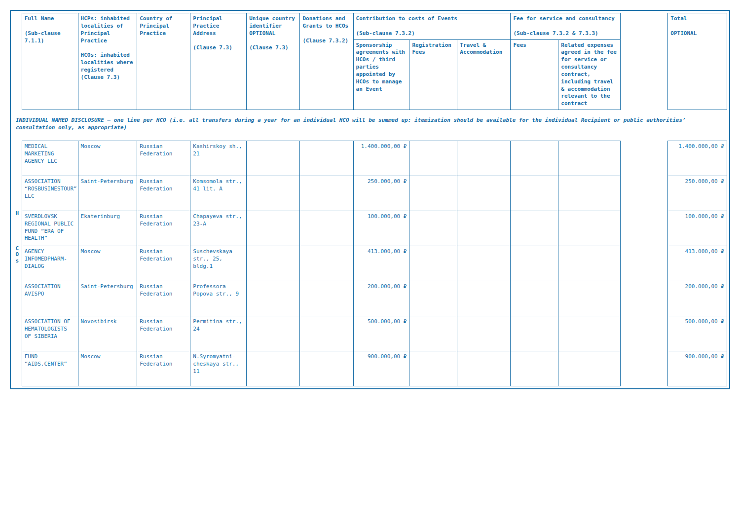| | Full Name (Sub-clause 7.1.1) | HCPs: inhabited localities of Principal Practice HCOs: inhabited localities where registered (Clause 7.3) | Country of Principal Practice | Principal Practice Address (Clause 7.3) | Unique country identifier OPTIONAL (Clause 7.3) | Donations and Grants to HCOs (Clause 7.3.2) | Contribution to costs of Events (Sub-clause 7.3.2) | Fee for service and consultancy (Sub-clause 7.3.2 & 7.3.3) | | Total OPTIONAL |
| --- | --- | --- | --- | --- | --- | --- | --- | --- | --- | --- |
| | Sponsorship agreements with HCOs / third parties appointed by HCOs to manage an Event | Registration Fees | Travel & Accommodation | Fees | Related expenses agreed in the fee for service or consultancy contract, including travel & accommodation relevant to the contract |
| INDIVIDUAL NAMED DISCLOSURE – one line per HCO (i.e. all transfers during a year for an individual HCO will be summed up: itemization should be available for the individual Recipient or public authorities’ consultation only, as appropriate) |
| | MEDICAL MARKETING AGENCY LLC | Moscow | Russian Federation | Kashirskoy sh., 21 | | | 1.400.000,00 ₽ | | | | | | 1.400.000,00 ₽ |
| | ASSOCIATION “ROSBUSINESTOUR” LLC | Saint-Petersburg | Russian Federation | Komsomola str., 41 lit. A | | | 250.000,00 ₽ | | | | | | 250.000,00 ₽ |
| H | SVERDLOVSK REGIONAL PUBLIC FUND “ERA OF HEALTH” | Ekaterinburg | Russian Federation | Chapayeva str., 23-A | | | 100.000,00 ₽ | | | | | | 100.000,00 ₽ |
| C O s | AGENCY INFOMEDPHARM-DIALOG | Moscow | Russian Federation | Suschevskaya str., 25, bldg.1 | | | 413.000,00 ₽ | | | | | | 413.000,00 ₽ |
| | ASSOCIATION AVISPO | Saint-Petersburg | Russian Federation | Professora Popova str., 9 | | | 200.000,00 ₽ | | | | | | 200.000,00 ₽ |
| | ASSOCIATION OF HEMATOLOGISTS OF SIBERIA | Novosibirsk | Russian Federation | Permitina str., 24 | | | 500.000,00 ₽ | | | | | | 500.000,00 ₽ |
| | FUND “AIDS.CENTER” | Moscow | Russian Federation | N.Syromyatni-cheskaya str., 11 | | | 900.000,00 ₽ | | | | | | 900.000,00 ₽ |